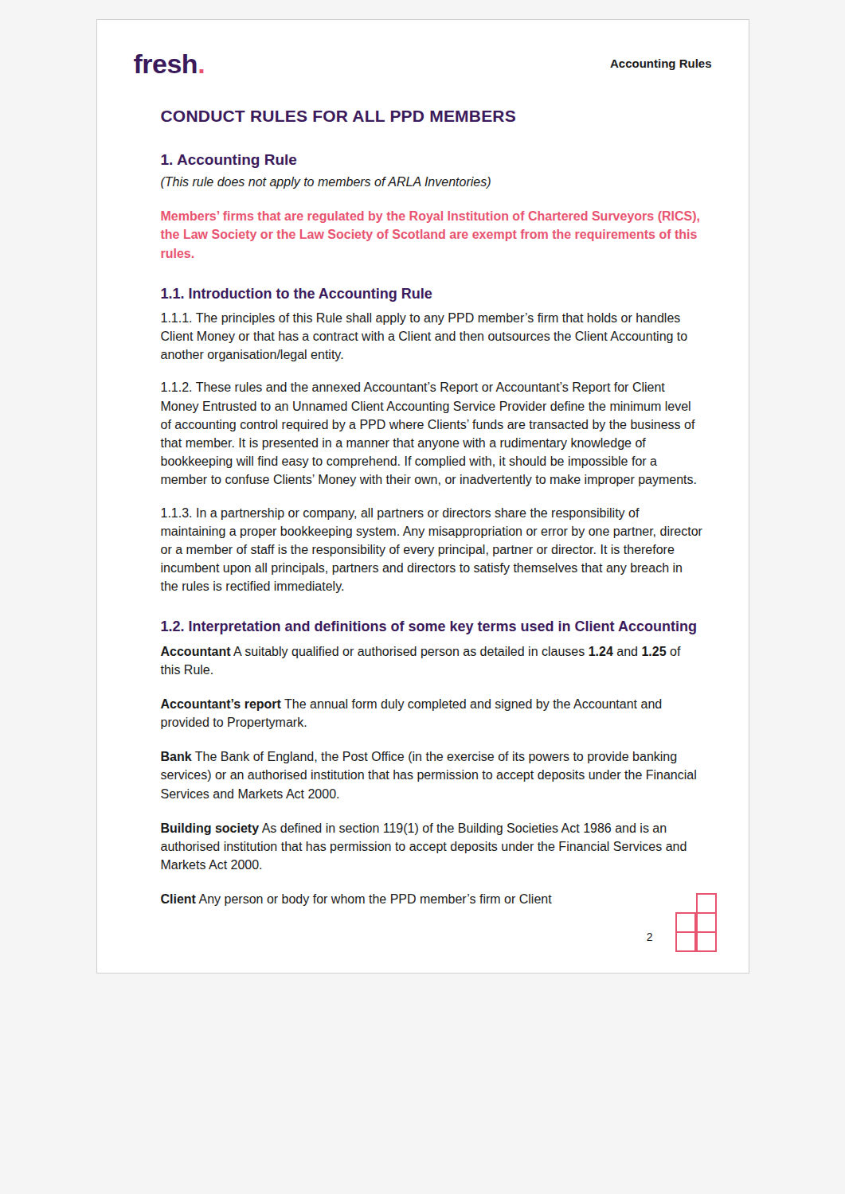fresh.
Accounting Rules
CONDUCT RULES FOR ALL PPD MEMBERS
1. Accounting Rule
(This rule does not apply to members of ARLA Inventories)
Members’ firms that are regulated by the Royal Institution of Chartered Surveyors (RICS), the Law Society or the Law Society of Scotland are exempt from the requirements of this rules.
1.1. Introduction to the Accounting Rule
1.1.1. The principles of this Rule shall apply to any PPD member’s firm that holds or handles Client Money or that has a contract with a Client and then outsources the Client Accounting to another organisation/legal entity.
1.1.2. These rules and the annexed Accountant’s Report or Accountant’s Report for Client Money Entrusted to an Unnamed Client Accounting Service Provider define the minimum level of accounting control required by a PPD where Clients’ funds are transacted by the business of that member. It is presented in a manner that anyone with a rudimentary knowledge of bookkeeping will find easy to comprehend. If complied with, it should be impossible for a member to confuse Clients’ Money with their own, or inadvertently to make improper payments.
1.1.3. In a partnership or company, all partners or directors share the responsibility of maintaining a proper bookkeeping system. Any misappropriation or error by one partner, director or a member of staff is the responsibility of every principal, partner or director. It is therefore incumbent upon all principals, partners and directors to satisfy themselves that any breach in the rules is rectified immediately.
1.2. Interpretation and definitions of some key terms used in Client Accounting
Accountant A suitably qualified or authorised person as detailed in clauses 1.24 and 1.25 of this Rule.
Accountant’s report The annual form duly completed and signed by the Accountant and provided to Propertymark.
Bank The Bank of England, the Post Office (in the exercise of its powers to provide banking services) or an authorised institution that has permission to accept deposits under the Financial Services and Markets Act 2000.
Building society As defined in section 119(1) of the Building Societies Act 1986 and is an authorised institution that has permission to accept deposits under the Financial Services and Markets Act 2000.
Client Any person or body for whom the PPD member’s firm or Client
2